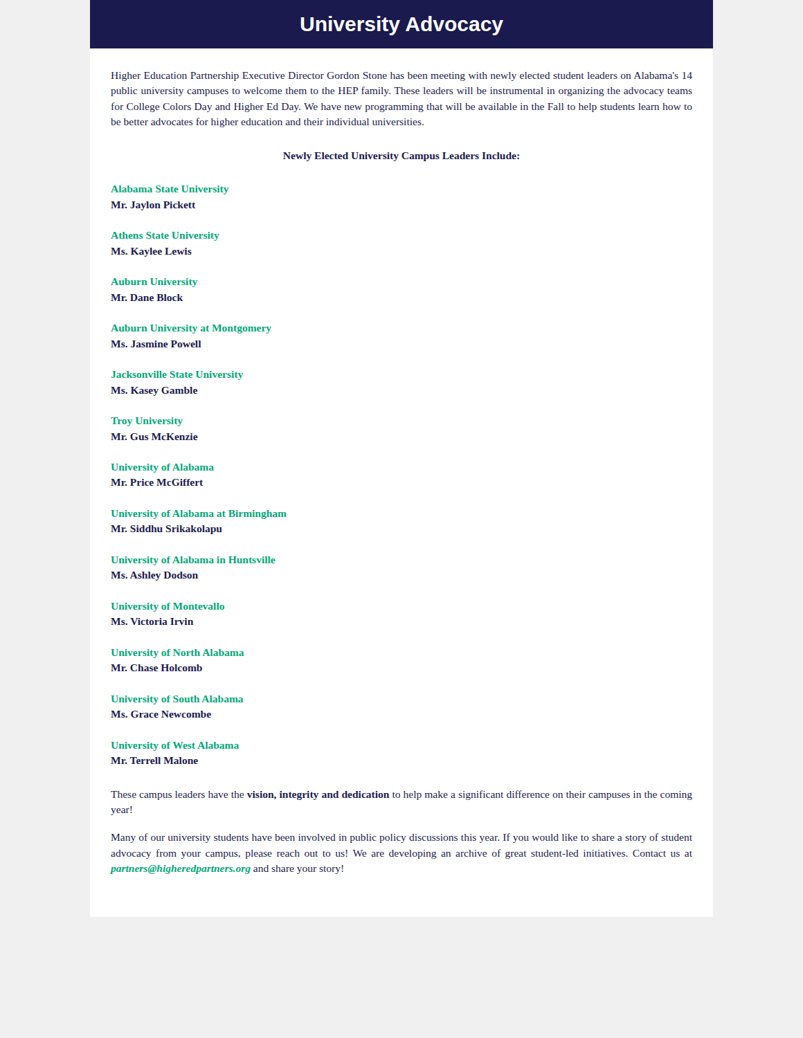University Advocacy
Higher Education Partnership Executive Director Gordon Stone has been meeting with newly elected student leaders on Alabama's 14 public university campuses to welcome them to the HEP family. These leaders will be instrumental in organizing the advocacy teams for College Colors Day and Higher Ed Day. We have new programming that will be available in the Fall to help students learn how to be better advocates for higher education and their individual universities.
Newly Elected University Campus Leaders Include:
Alabama State University
Mr. Jaylon Pickett
Athens State University
Ms. Kaylee Lewis
Auburn University
Mr. Dane Block
Auburn University at Montgomery
Ms. Jasmine Powell
Jacksonville State University
Ms. Kasey Gamble
Troy University
Mr. Gus McKenzie
University of Alabama
Mr. Price McGiffert
University of Alabama at Birmingham
Mr. Siddhu Srikakolapu
University of Alabama in Huntsville
Ms. Ashley Dodson
University of Montevallo
Ms. Victoria Irvin
University of North Alabama
Mr. Chase Holcomb
University of South Alabama
Ms. Grace Newcombe
University of West Alabama
Mr. Terrell Malone
These campus leaders have the vision, integrity and dedication to help make a significant difference on their campuses in the coming year!
Many of our university students have been involved in public policy discussions this year. If you would like to share a story of student advocacy from your campus, please reach out to us! We are developing an archive of great student-led initiatives. Contact us at partners@higheredpartners.org and share your story!